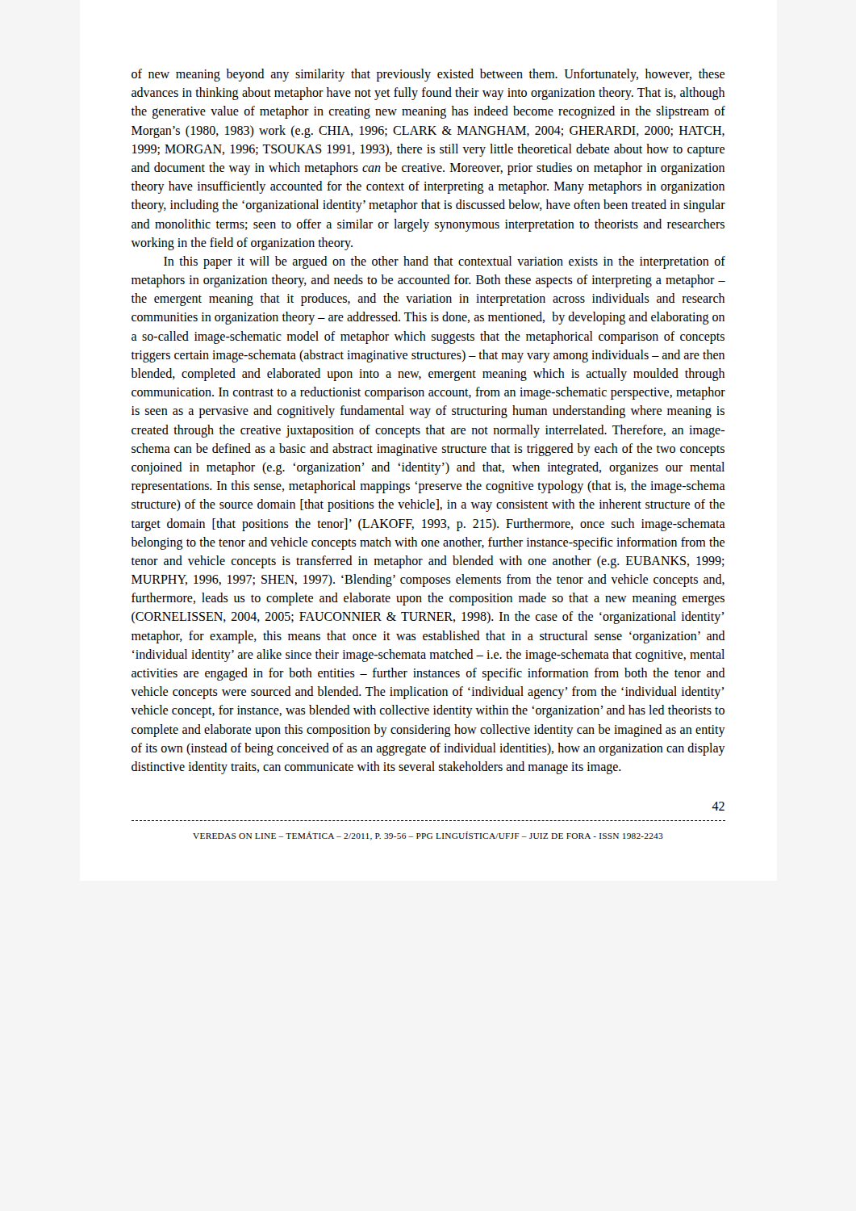of new meaning beyond any similarity that previously existed between them. Unfortunately, however, these advances in thinking about metaphor have not yet fully found their way into organization theory. That is, although the generative value of metaphor in creating new meaning has indeed become recognized in the slipstream of Morgan’s (1980, 1983) work (e.g. CHIA, 1996; CLARK & MANGHAM, 2004; GHERARDI, 2000; HATCH, 1999; MORGAN, 1996; TSOUKAS 1991, 1993), there is still very little theoretical debate about how to capture and document the way in which metaphors can be creative. Moreover, prior studies on metaphor in organization theory have insufficiently accounted for the context of interpreting a metaphor. Many metaphors in organization theory, including the ‘organizational identity’ metaphor that is discussed below, have often been treated in singular and monolithic terms; seen to offer a similar or largely synonymous interpretation to theorists and researchers working in the field of organization theory.
In this paper it will be argued on the other hand that contextual variation exists in the interpretation of metaphors in organization theory, and needs to be accounted for. Both these aspects of interpreting a metaphor – the emergent meaning that it produces, and the variation in interpretation across individuals and research communities in organization theory – are addressed. This is done, as mentioned, by developing and elaborating on a so-called image-schematic model of metaphor which suggests that the metaphorical comparison of concepts triggers certain image-schemata (abstract imaginative structures) – that may vary among individuals – and are then blended, completed and elaborated upon into a new, emergent meaning which is actually moulded through communication. In contrast to a reductionist comparison account, from an image-schematic perspective, metaphor is seen as a pervasive and cognitively fundamental way of structuring human understanding where meaning is created through the creative juxtaposition of concepts that are not normally interrelated. Therefore, an image-schema can be defined as a basic and abstract imaginative structure that is triggered by each of the two concepts conjoined in metaphor (e.g. ‘organization’ and ‘identity’) and that, when integrated, organizes our mental representations. In this sense, metaphorical mappings ‘preserve the cognitive typology (that is, the image-schema structure) of the source domain [that positions the vehicle], in a way consistent with the inherent structure of the target domain [that positions the tenor]’ (LAKOFF, 1993, p. 215). Furthermore, once such image-schemata belonging to the tenor and vehicle concepts match with one another, further instance-specific information from the tenor and vehicle concepts is transferred in metaphor and blended with one another (e.g. EUBANKS, 1999; MURPHY, 1996, 1997; SHEN, 1997). ‘Blending’ composes elements from the tenor and vehicle concepts and, furthermore, leads us to complete and elaborate upon the composition made so that a new meaning emerges (CORNELISSEN, 2004, 2005; FAUCONNIER & TURNER, 1998). In the case of the ‘organizational identity’ metaphor, for example, this means that once it was established that in a structural sense ‘organization’ and ‘individual identity’ are alike since their image-schemata matched – i.e. the image-schemata that cognitive, mental activities are engaged in for both entities – further instances of specific information from both the tenor and vehicle concepts were sourced and blended. The implication of ‘individual agency’ from the ‘individual identity’ vehicle concept, for instance, was blended with collective identity within the ‘organization’ and has led theorists to complete and elaborate upon this composition by considering how collective identity can be imagined as an entity of its own (instead of being conceived of as an aggregate of individual identities), how an organization can display distinctive identity traits, can communicate with its several stakeholders and manage its image.
42
VEREDAS ON LINE – TEMÁTICA – 2/2011, P. 39-56 – PPG LINGUÍSTICA/UFJF – JUIZ DE FORA - ISSN 1982-2243